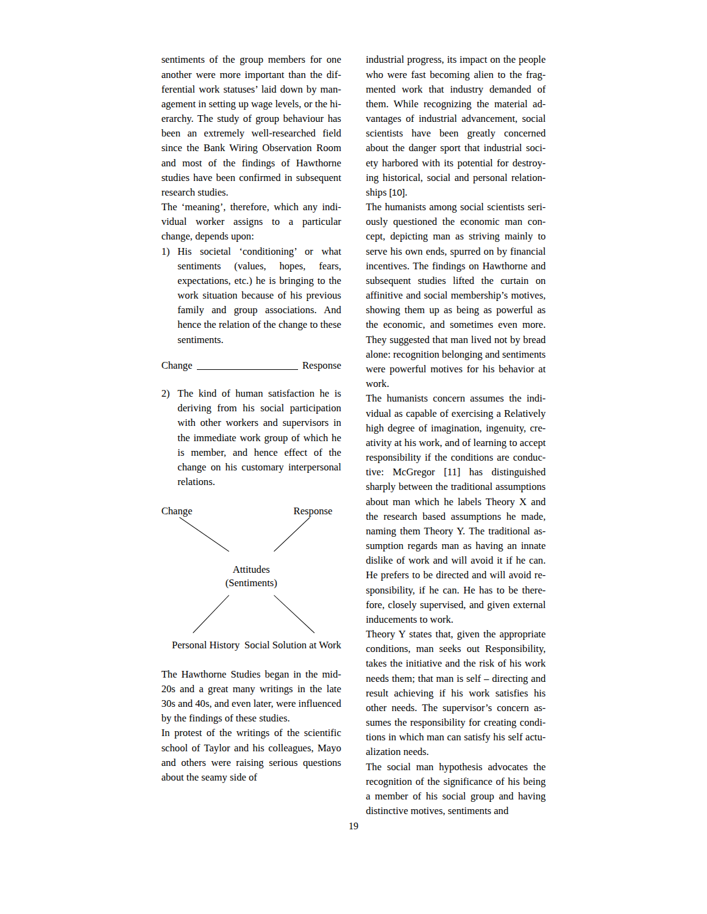sentiments of the group members for one another were more important than the differential work statuses’ laid down by management in setting up wage levels, or the hierarchy. The study of group behaviour has been an extremely well-researched field since the Bank Wiring Observation Room and most of the findings of Hawthorne studies have been confirmed in subsequent research studies.
The ‘meaning’, therefore, which any individual worker assigns to a particular change, depends upon:
His societal ‘conditioning’ or what sentiments (values, hopes, fears, expectations, etc.) he is bringing to the work situation because of his previous family and group associations. And hence the relation of the change to these sentiments.
Change Response
The kind of human satisfaction he is deriving from his social participation with other workers and supervisors in the immediate work group of which he is member, and hence effect of the change on his customary interpersonal relations.
Change Response Attitudes
(Sentiments) Personal History Social Solution at Work
The Hawthorne Studies began in the mid-20s and a great many writings in the late 30s and 40s, and even later, were influenced by the findings of these studies.
In protest of the writings of the scientific school of Taylor and his colleagues, Mayo and others were raising serious questions about the seamy side of
industrial progress, its impact on the people who were fast becoming alien to the fragmented work that industry demanded of them. While recognizing the material advantages of industrial advancement, social scientists have been greatly concerned about the danger sport that industrial society harbored with its potential for destroying historical, social and personal relationships [10].
The humanists among social scientists seriously questioned the economic man concept, depicting man as striving mainly to serve his own ends, spurred on by financial incentives. The findings on Hawthorne and subsequent studies lifted the curtain on affinitive and social membership’s motives, showing them up as being as powerful as the economic, and sometimes even more. They suggested that man lived not by bread alone: recognition belonging and sentiments were powerful motives for his behavior at work.
The humanists concern assumes the individual as capable of exercising a Relatively high degree of imagination, ingenuity, creativity at his work, and of learning to accept responsibility if the conditions are conductive: McGregor [11] has distinguished sharply between the traditional assumptions about man which he labels Theory X and the research based assumptions he made, naming them Theory Y. The traditional assumption regards man as having an innate dislike of work and will avoid it if he can. He prefers to be directed and will avoid responsibility, if he can. He has to be therefore, closely supervised, and given external inducements to work.
Theory Y states that, given the appropriate conditions, man seeks out Responsibility, takes the initiative and the risk of his work needs them; that man is self – directing and result achieving if his work satisfies his other needs. The supervisor’s concern assumes the responsibility for creating conditions in which man can satisfy his self actualization needs.
The social man hypothesis advocates the recognition of the significance of his being a member of his social group and having distinctive motives, sentiments and
19